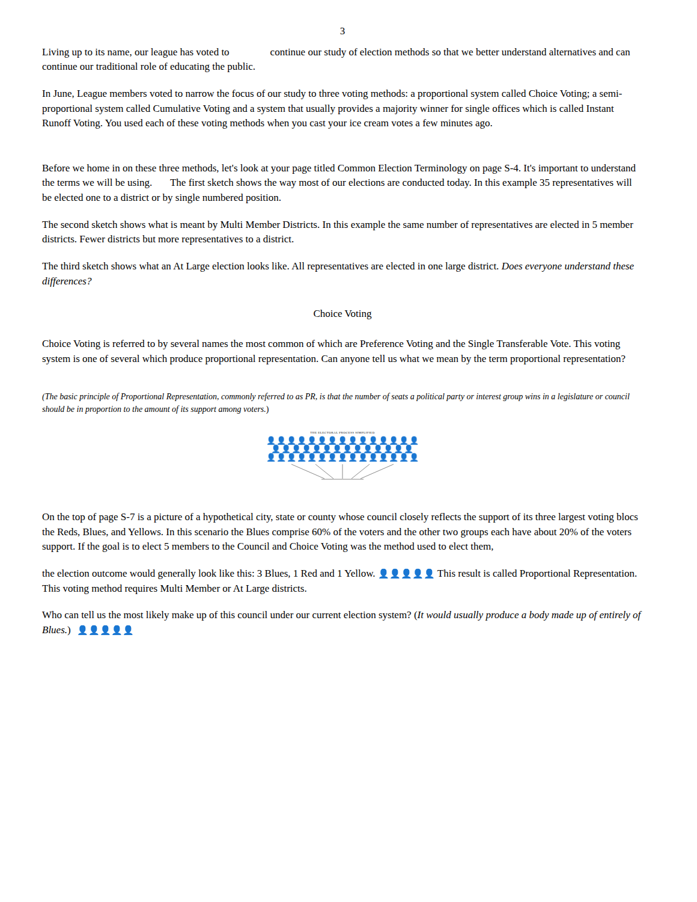3
Living up to its name, our league has voted to continue our study of election methods so that we better understand alternatives and can continue our traditional role of educating the public.
In June, League members voted to narrow the focus of our study to three voting methods: a proportional system called Choice Voting; a semi-proportional system called Cumulative Voting and a system that usually provides a majority winner for single offices which is called Instant Runoff Voting. You used each of these voting methods when you cast your ice cream votes a few minutes ago.
Before we home in on these three methods, let's look at your page titled Common Election Terminology on page S-4. It's important to understand the terms we will be using. The first sketch shows the way most of our elections are conducted today. In this example 35 representatives will be elected one to a district or by single numbered position.
The second sketch shows what is meant by Multi Member Districts. In this example the same number of representatives are elected in 5 member districts. Fewer districts but more representatives to a district.
The third sketch shows what an At Large election looks like. All representatives are elected in one large district. Does everyone understand these differences?
Choice Voting
Choice Voting is referred to by several names the most common of which are Preference Voting and the Single Transferable Vote. This voting system is one of several which produce proportional representation. Can anyone tell us what we mean by the term proportional representation?
(The basic principle of Proportional Representation, commonly referred to as PR, is that the number of seats a political party or interest group wins in a legislature or council should be in proportion to the amount of its support among voters.)
THE ELECTORAL PROCESS SIMPLIFIED
👤👤👤👤👤👤👤👤👤👤👤👤👤👤👤
👤👤👤👤👤👤👤👤👤👤👤👤👤👤
👤👤👤👤👤👤👤👤👤👤👤👤👤👤👤
On the top of page S-7 is a picture of a hypothetical city, state or county whose council closely reflects the support of its three largest voting blocs the Reds, Blues, and Yellows. In this scenario the Blues comprise 60% of the voters and the other two groups each have about 20% of the voters support. If the goal is to elect 5 members to the Council and Choice Voting was the method used to elect them,
the election outcome would generally look like this: 3 Blues, 1 Red and 1 Yellow. 👤👤👤👤👤 This result is called Proportional Representation. This voting method requires Multi Member or At Large districts.
Who can tell us the most likely make up of this council under our current election system? (It would usually produce a body made up of entirely of Blues.) 👤👤👤👤👤